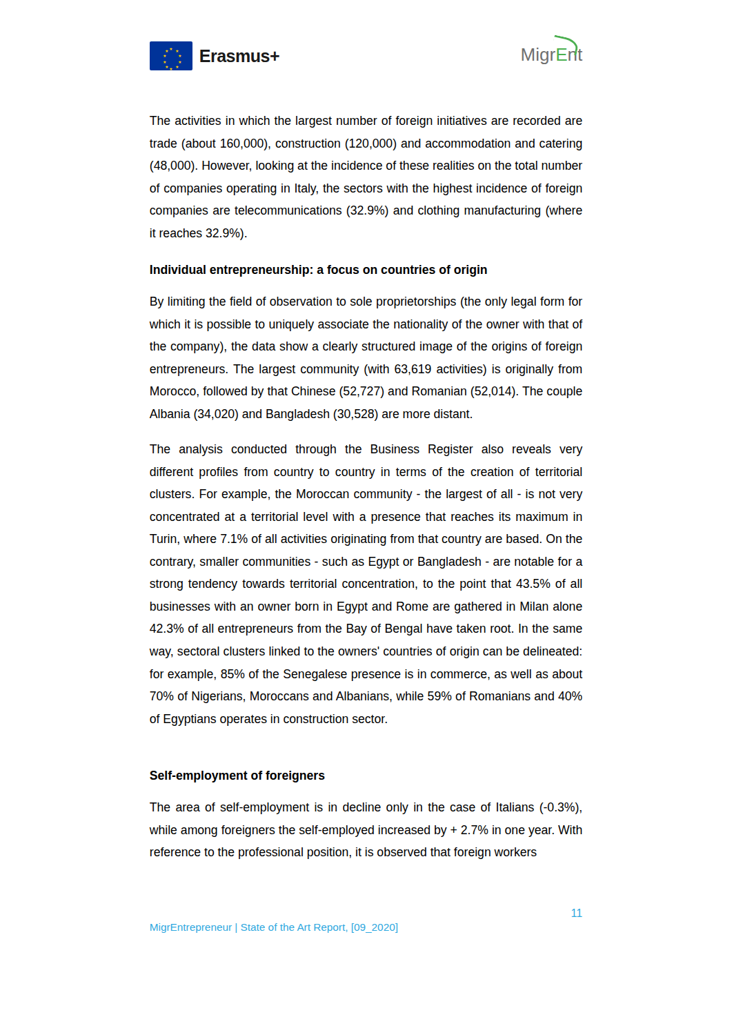★ ★ ★ ★ ★ ★ ★ ★ ★ ★
Erasmus+
MigrEnt
The activities in which the largest number of foreign initiatives are recorded are trade (about 160,000), construction (120,000) and accommodation and catering (48,000). However, looking at the incidence of these realities on the total number of companies operating in Italy, the sectors with the highest incidence of foreign companies are telecommunications (32.9%) and clothing manufacturing (where it reaches 32.9%).
Individual entrepreneurship: a focus on countries of origin
By limiting the field of observation to sole proprietorships (the only legal form for which it is possible to uniquely associate the nationality of the owner with that of the company), the data show a clearly structured image of the origins of foreign entrepreneurs. The largest community (with 63,619 activities) is originally from Morocco, followed by that Chinese (52,727) and Romanian (52,014). The couple Albania (34,020) and Bangladesh (30,528) are more distant.
The analysis conducted through the Business Register also reveals very different profiles from country to country in terms of the creation of territorial clusters. For example, the Moroccan community - the largest of all - is not very concentrated at a territorial level with a presence that reaches its maximum in Turin, where 7.1% of all activities originating from that country are based. On the contrary, smaller communities - such as Egypt or Bangladesh - are notable for a strong tendency towards territorial concentration, to the point that 43.5% of all businesses with an owner born in Egypt and Rome are gathered in Milan alone 42.3% of all entrepreneurs from the Bay of Bengal have taken root. In the same way, sectoral clusters linked to the owners' countries of origin can be delineated: for example, 85% of the Senegalese presence is in commerce, as well as about 70% of Nigerians, Moroccans and Albanians, while 59% of Romanians and 40% of Egyptians operates in construction sector.
Self-employment of foreigners
The area of self-employment is in decline only in the case of Italians (-0.3%), while among foreigners the self-employed increased by + 2.7% in one year. With reference to the professional position, it is observed that foreign workers
11
MigrEntrepreneur | State of the Art Report, [09_2020]